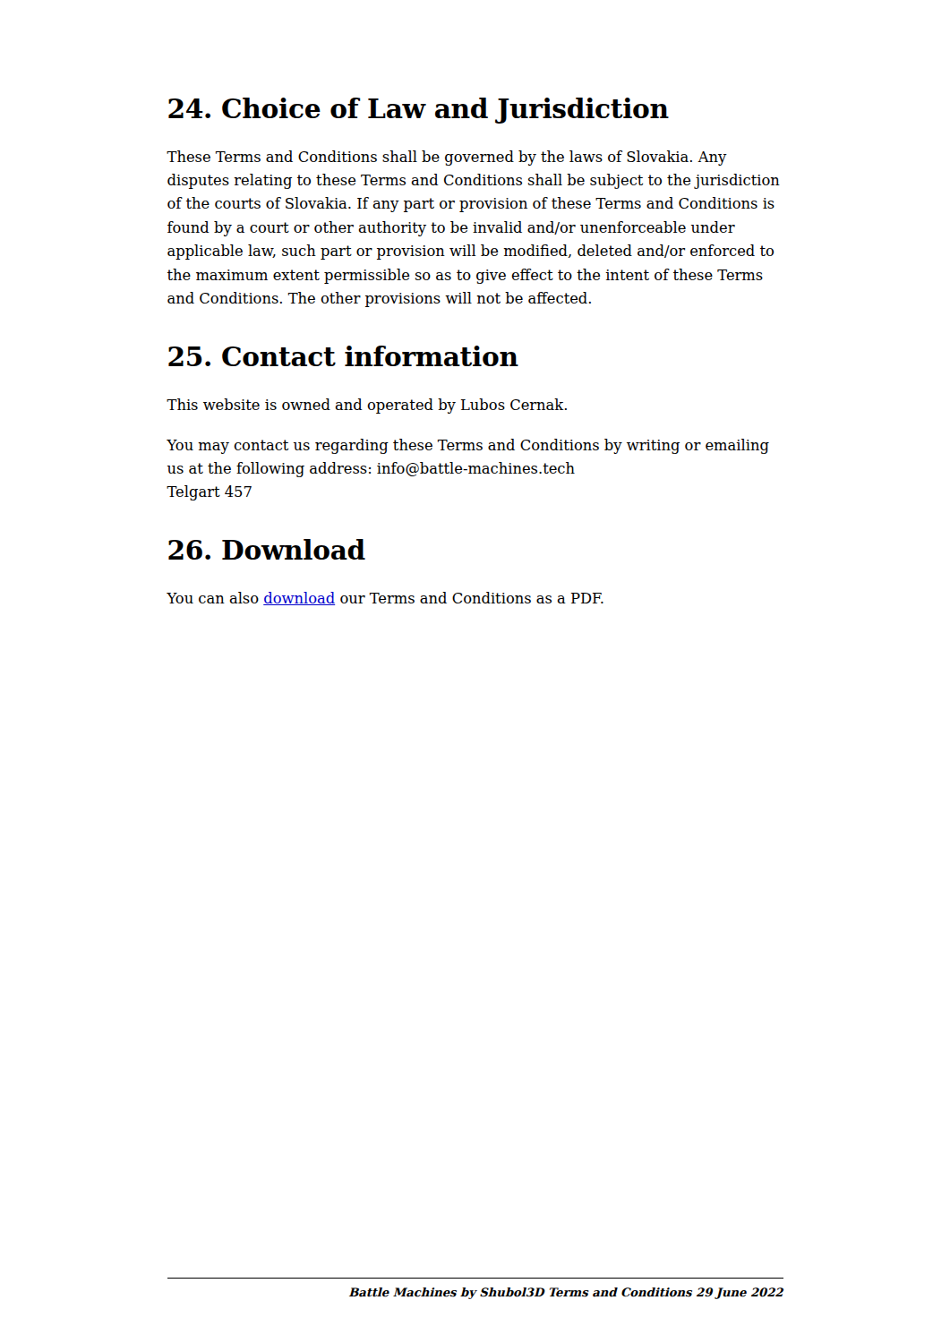24. Choice of Law and Jurisdiction
These Terms and Conditions shall be governed by the laws of Slovakia. Any disputes relating to these Terms and Conditions shall be subject to the jurisdiction of the courts of Slovakia. If any part or provision of these Terms and Conditions is found by a court or other authority to be invalid and/or unenforceable under applicable law, such part or provision will be modified, deleted and/or enforced to the maximum extent permissible so as to give effect to the intent of these Terms and Conditions. The other provisions will not be affected.
25. Contact information
This website is owned and operated by Lubos Cernak.
You may contact us regarding these Terms and Conditions by writing or emailing us at the following address: info@battle-machines.tech
Telgart 457
26. Download
You can also download our Terms and Conditions as a PDF.
Battle Machines by Shubol3D Terms and Conditions 29 June 2022